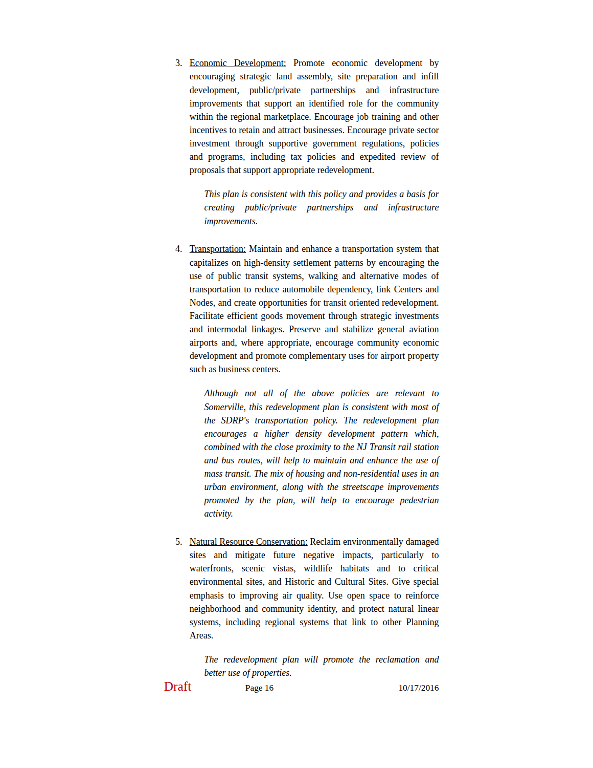Economic Development: Promote economic development by encouraging strategic land assembly, site preparation and infill development, public/private partnerships and infrastructure improvements that support an identified role for the community within the regional marketplace. Encourage job training and other incentives to retain and attract businesses. Encourage private sector investment through supportive government regulations, policies and programs, including tax policies and expedited review of proposals that support appropriate redevelopment.
This plan is consistent with this policy and provides a basis for creating public/private partnerships and infrastructure improvements.
Transportation: Maintain and enhance a transportation system that capitalizes on high-density settlement patterns by encouraging the use of public transit systems, walking and alternative modes of transportation to reduce automobile dependency, link Centers and Nodes, and create opportunities for transit oriented redevelopment. Facilitate efficient goods movement through strategic investments and intermodal linkages. Preserve and stabilize general aviation airports and, where appropriate, encourage community economic development and promote complementary uses for airport property such as business centers.
Although not all of the above policies are relevant to Somerville, this redevelopment plan is consistent with most of the SDRP's transportation policy. The redevelopment plan encourages a higher density development pattern which, combined with the close proximity to the NJ Transit rail station and bus routes, will help to maintain and enhance the use of mass transit. The mix of housing and non-residential uses in an urban environment, along with the streetscape improvements promoted by the plan, will help to encourage pedestrian activity.
Natural Resource Conservation: Reclaim environmentally damaged sites and mitigate future negative impacts, particularly to waterfronts, scenic vistas, wildlife habitats and to critical environmental sites, and Historic and Cultural Sites. Give special emphasis to improving air quality. Use open space to reinforce neighborhood and community identity, and protect natural linear systems, including regional systems that link to other Planning Areas.
The redevelopment plan will promote the reclamation and better use of properties.
Draft Page 16 10/17/2016